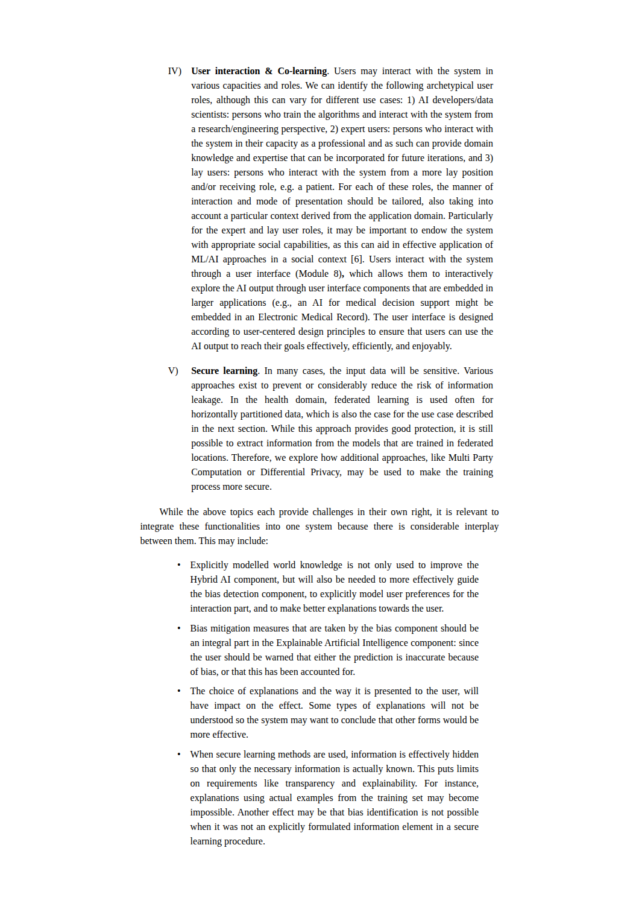IV) User interaction & Co-learning. Users may interact with the system in various capacities and roles. We can identify the following archetypical user roles, although this can vary for different use cases: 1) AI developers/data scientists: persons who train the algorithms and interact with the system from a research/engineering perspective, 2) expert users: persons who interact with the system in their capacity as a professional and as such can provide domain knowledge and expertise that can be incorporated for future iterations, and 3) lay users: persons who interact with the system from a more lay position and/or receiving role, e.g. a patient. For each of these roles, the manner of interaction and mode of presentation should be tailored, also taking into account a particular context derived from the application domain. Particularly for the expert and lay user roles, it may be important to endow the system with appropriate social capabilities, as this can aid in effective application of ML/AI approaches in a social context [6]. Users interact with the system through a user interface (Module 8), which allows them to interactively explore the AI output through user interface components that are embedded in larger applications (e.g., an AI for medical decision support might be embedded in an Electronic Medical Record). The user interface is designed according to user-centered design principles to ensure that users can use the AI output to reach their goals effectively, efficiently, and enjoyably.
V) Secure learning. In many cases, the input data will be sensitive. Various approaches exist to prevent or considerably reduce the risk of information leakage. In the health domain, federated learning is used often for horizontally partitioned data, which is also the case for the use case described in the next section. While this approach provides good protection, it is still possible to extract information from the models that are trained in federated locations. Therefore, we explore how additional approaches, like Multi Party Computation or Differential Privacy, may be used to make the training process more secure.
While the above topics each provide challenges in their own right, it is relevant to integrate these functionalities into one system because there is considerable interplay between them. This may include:
• Explicitly modelled world knowledge is not only used to improve the Hybrid AI component, but will also be needed to more effectively guide the bias detection component, to explicitly model user preferences for the interaction part, and to make better explanations towards the user.
• Bias mitigation measures that are taken by the bias component should be an integral part in the Explainable Artificial Intelligence component: since the user should be warned that either the prediction is inaccurate because of bias, or that this has been accounted for.
• The choice of explanations and the way it is presented to the user, will have impact on the effect. Some types of explanations will not be understood so the system may want to conclude that other forms would be more effective.
• When secure learning methods are used, information is effectively hidden so that only the necessary information is actually known. This puts limits on requirements like transparency and explainability. For instance, explanations using actual examples from the training set may become impossible. Another effect may be that bias identification is not possible when it was not an explicitly formulated information element in a secure learning procedure.